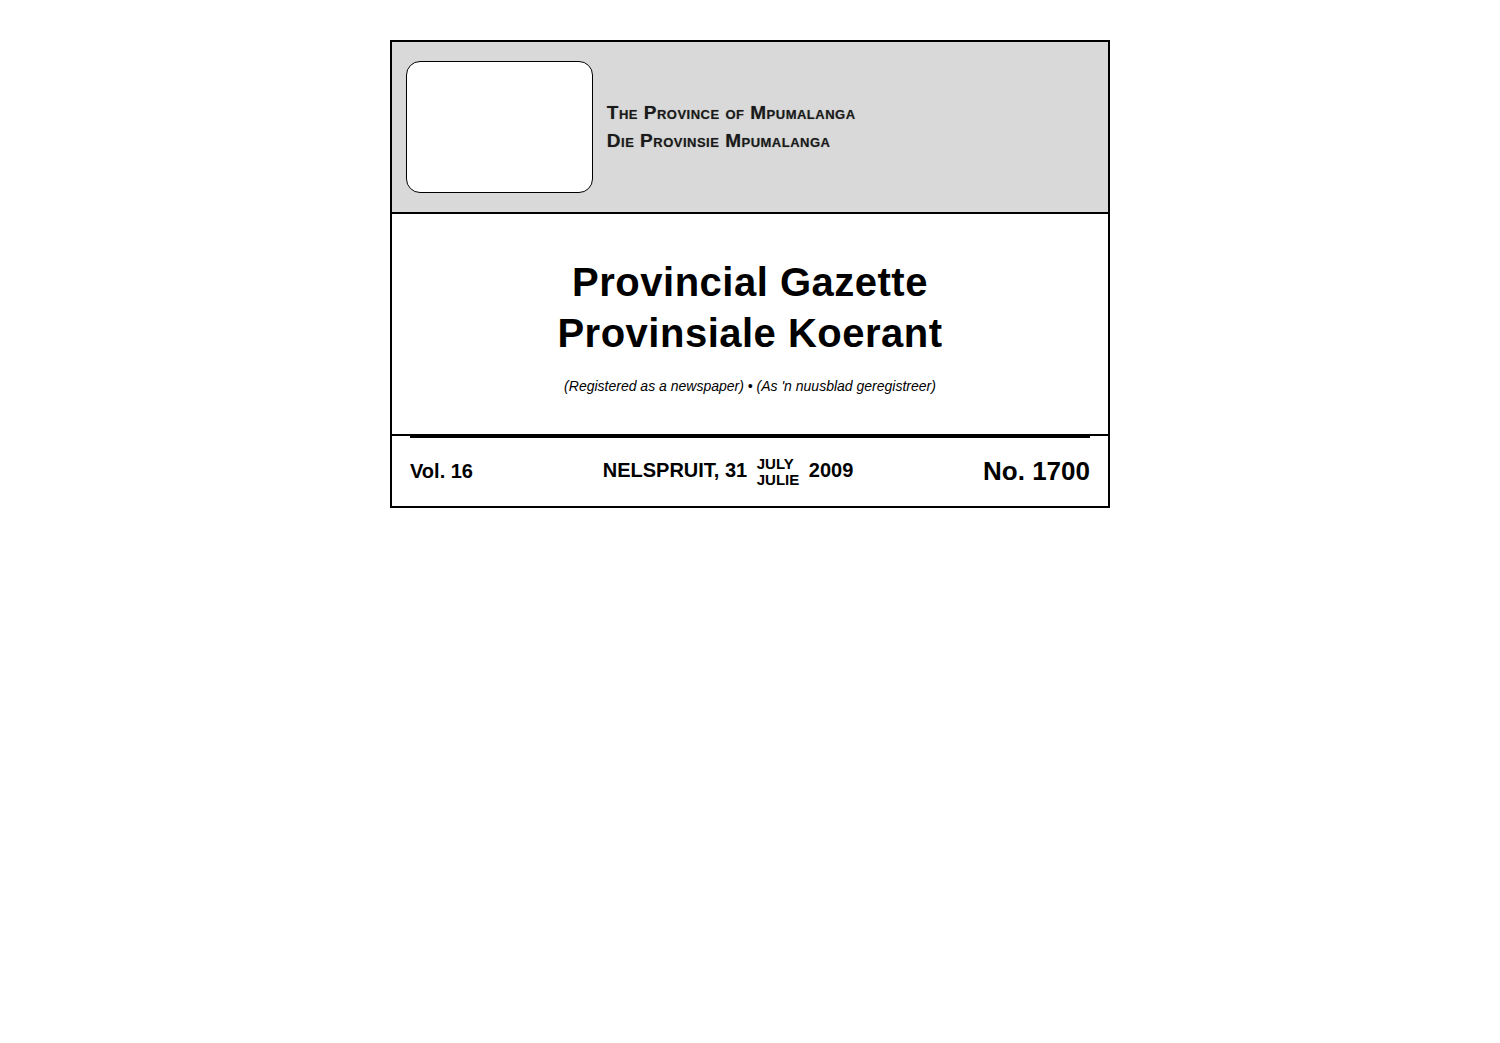The Province of Mpumalanga
Die Provinsie Mpumalanga
Provincial Gazette
Provinsiale Koerant
(Registered as a newspaper) • (As 'n nuusblad geregistreer)
Vol. 16
NELSPRUIT, 31 JULY
JULIE 2009
No. 1700